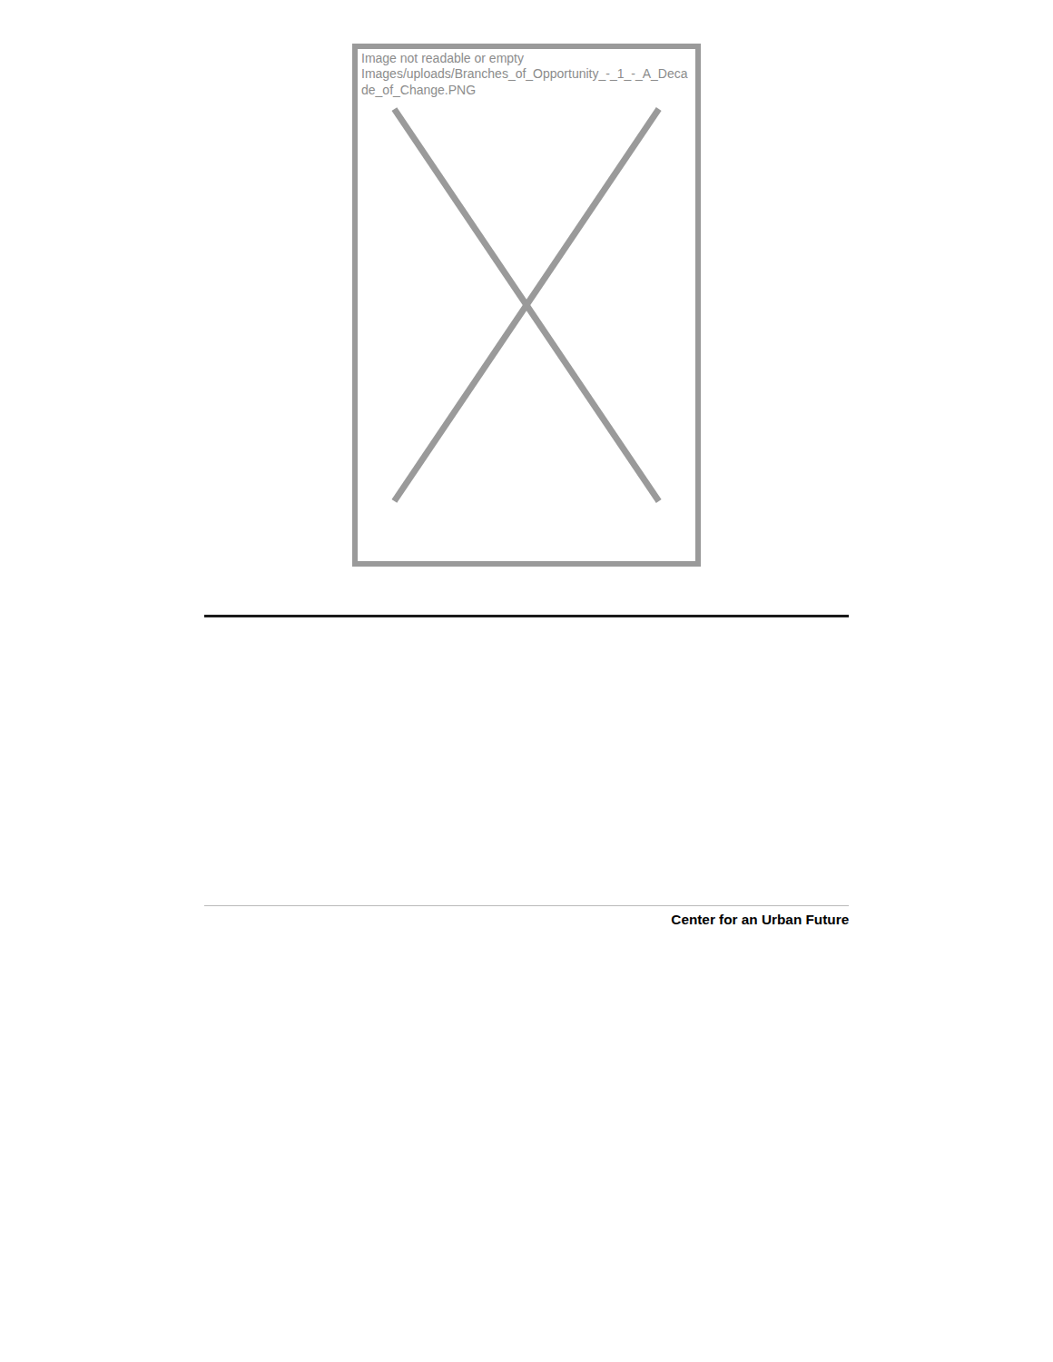Image not readable or empty
Images/uploads/Branches_of_Opportunity_-_1_-_A_Decade_of_Change.PNG
Center for an Urban Future